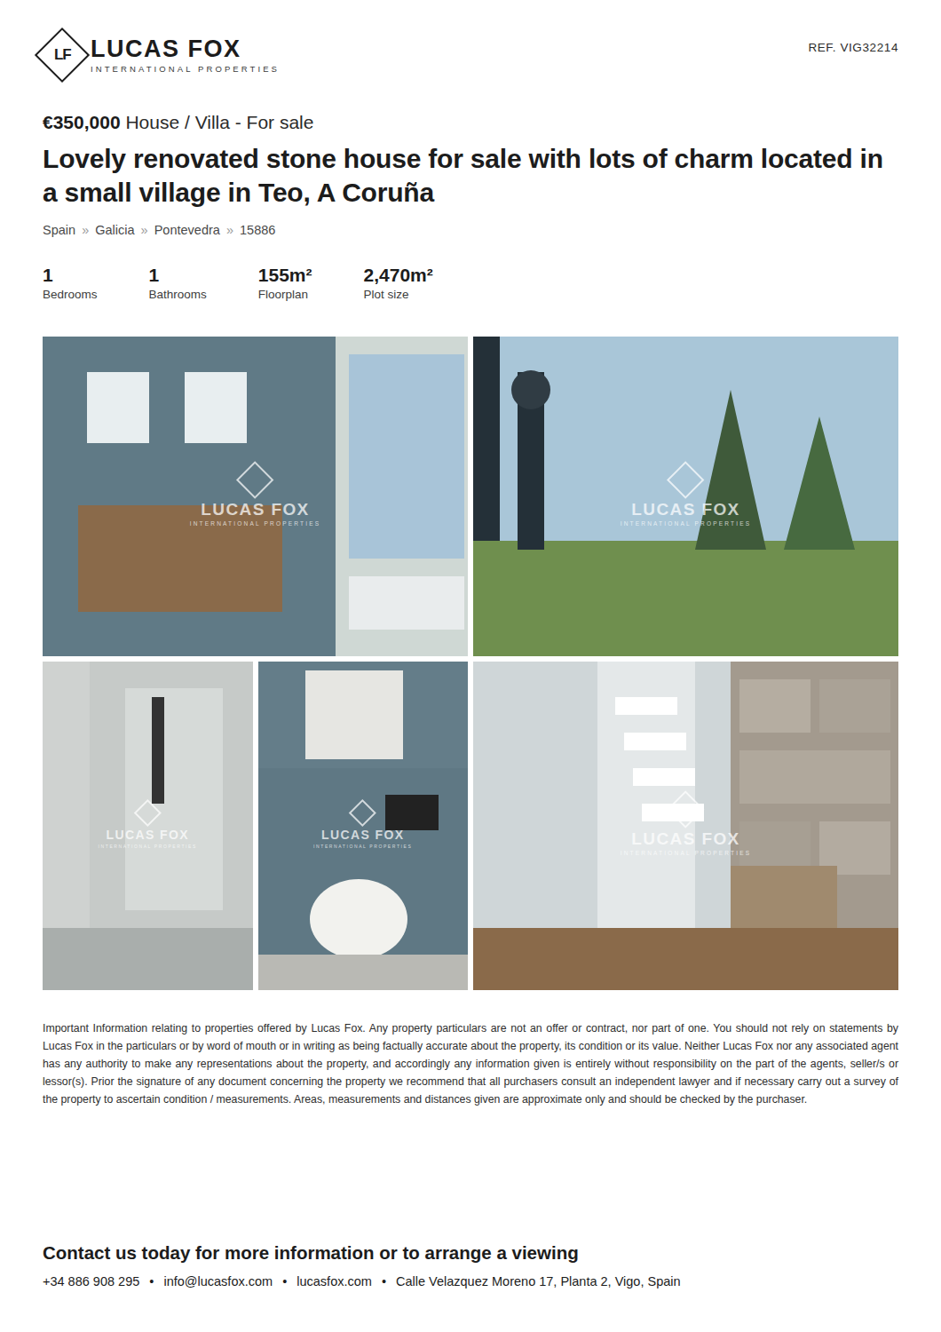LF
LUCAS FOX
INTERNATIONAL PROPERTIES
REF. VIG32214
€350,000 House / Villa - For sale
Lovely renovated stone house for sale with lots of charm located in a small village in Teo, A Coruña
Spain » Galicia » Pontevedra » 15886
1
Bedrooms
1
Bathrooms
155m²
Floorplan
2,470m²
Plot size
LUCAS FOX
INTERNATIONAL PROPERTIES
LUCAS FOX
INTERNATIONAL PROPERTIES
LUCAS FOX
INTERNATIONAL PROPERTIES
LUCAS FOX
INTERNATIONAL PROPERTIES
LUCAS FOX
INTERNATIONAL PROPERTIES
Important Information relating to properties offered by Lucas Fox. Any property particulars are not an offer or contract, nor part of one. You should not rely on statements by Lucas Fox in the particulars or by word of mouth or in writing as being factually accurate about the property, its condition or its value. Neither Lucas Fox nor any associated agent has any authority to make any representations about the property, and accordingly any information given is entirely without responsibility on the part of the agents, seller/s or lessor(s). Prior the signature of any document concerning the property we recommend that all purchasers consult an independent lawyer and if necessary carry out a survey of the property to ascertain condition / measurements. Areas, measurements and distances given are approximate only and should be checked by the purchaser.
Contact us today for more information or to arrange a viewing
+34 886 908 295 • info@lucasfox.com • lucasfox.com • Calle Velazquez Moreno 17, Planta 2, Vigo, Spain